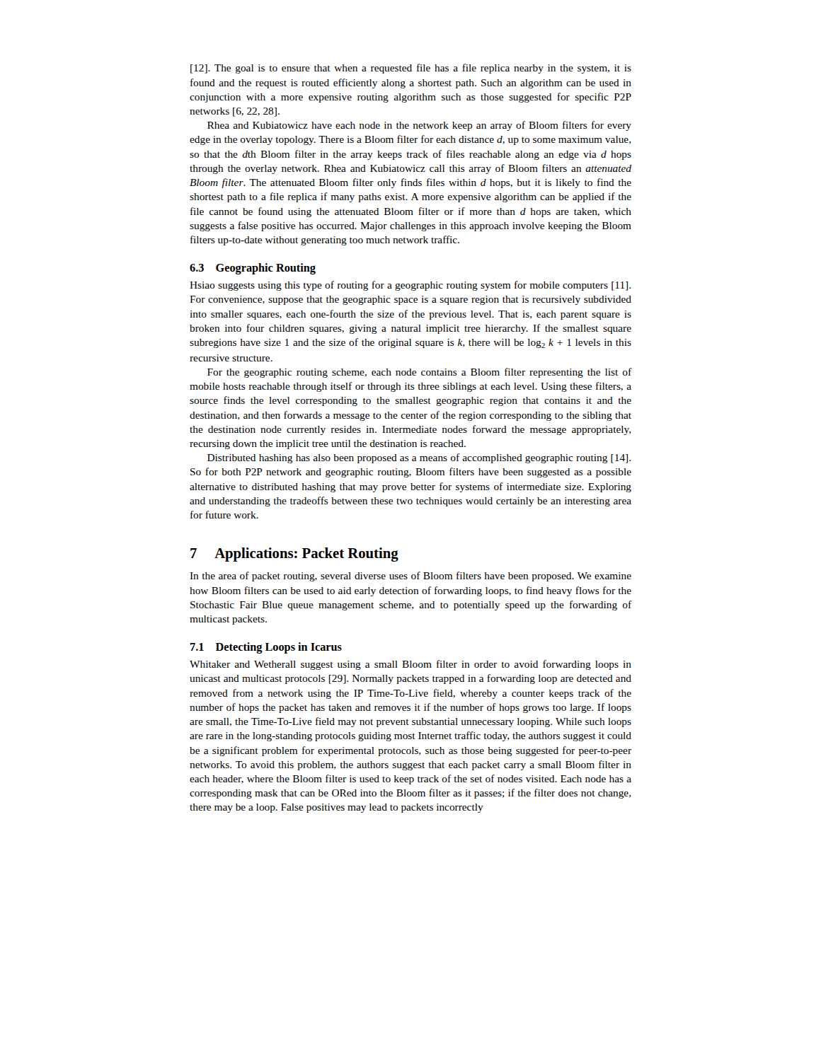[12]. The goal is to ensure that when a requested file has a file replica nearby in the system, it is found and the request is routed efficiently along a shortest path. Such an algorithm can be used in conjunction with a more expensive routing algorithm such as those suggested for specific P2P networks [6, 22, 28].
Rhea and Kubiatowicz have each node in the network keep an array of Bloom filters for every edge in the overlay topology. There is a Bloom filter for each distance d, up to some maximum value, so that the dth Bloom filter in the array keeps track of files reachable along an edge via d hops through the overlay network. Rhea and Kubiatowicz call this array of Bloom filters an attenuated Bloom filter. The attenuated Bloom filter only finds files within d hops, but it is likely to find the shortest path to a file replica if many paths exist. A more expensive algorithm can be applied if the file cannot be found using the attenuated Bloom filter or if more than d hops are taken, which suggests a false positive has occurred. Major challenges in this approach involve keeping the Bloom filters up-to-date without generating too much network traffic.
6.3 Geographic Routing
Hsiao suggests using this type of routing for a geographic routing system for mobile computers [11]. For convenience, suppose that the geographic space is a square region that is recursively subdivided into smaller squares, each one-fourth the size of the previous level. That is, each parent square is broken into four children squares, giving a natural implicit tree hierarchy. If the smallest square subregions have size 1 and the size of the original square is k, there will be log2 k + 1 levels in this recursive structure.
For the geographic routing scheme, each node contains a Bloom filter representing the list of mobile hosts reachable through itself or through its three siblings at each level. Using these filters, a source finds the level corresponding to the smallest geographic region that contains it and the destination, and then forwards a message to the center of the region corresponding to the sibling that the destination node currently resides in. Intermediate nodes forward the message appropriately, recursing down the implicit tree until the destination is reached.
Distributed hashing has also been proposed as a means of accomplished geographic routing [14]. So for both P2P network and geographic routing, Bloom filters have been suggested as a possible alternative to distributed hashing that may prove better for systems of intermediate size. Exploring and understanding the tradeoffs between these two techniques would certainly be an interesting area for future work.
7 Applications: Packet Routing
In the area of packet routing, several diverse uses of Bloom filters have been proposed. We examine how Bloom filters can be used to aid early detection of forwarding loops, to find heavy flows for the Stochastic Fair Blue queue management scheme, and to potentially speed up the forwarding of multicast packets.
7.1 Detecting Loops in Icarus
Whitaker and Wetherall suggest using a small Bloom filter in order to avoid forwarding loops in unicast and multicast protocols [29]. Normally packets trapped in a forwarding loop are detected and removed from a network using the IP Time-To-Live field, whereby a counter keeps track of the number of hops the packet has taken and removes it if the number of hops grows too large. If loops are small, the Time-To-Live field may not prevent substantial unnecessary looping. While such loops are rare in the long-standing protocols guiding most Internet traffic today, the authors suggest it could be a significant problem for experimental protocols, such as those being suggested for peer-to-peer networks. To avoid this problem, the authors suggest that each packet carry a small Bloom filter in each header, where the Bloom filter is used to keep track of the set of nodes visited. Each node has a corresponding mask that can be ORed into the Bloom filter as it passes; if the filter does not change, there may be a loop. False positives may lead to packets incorrectly